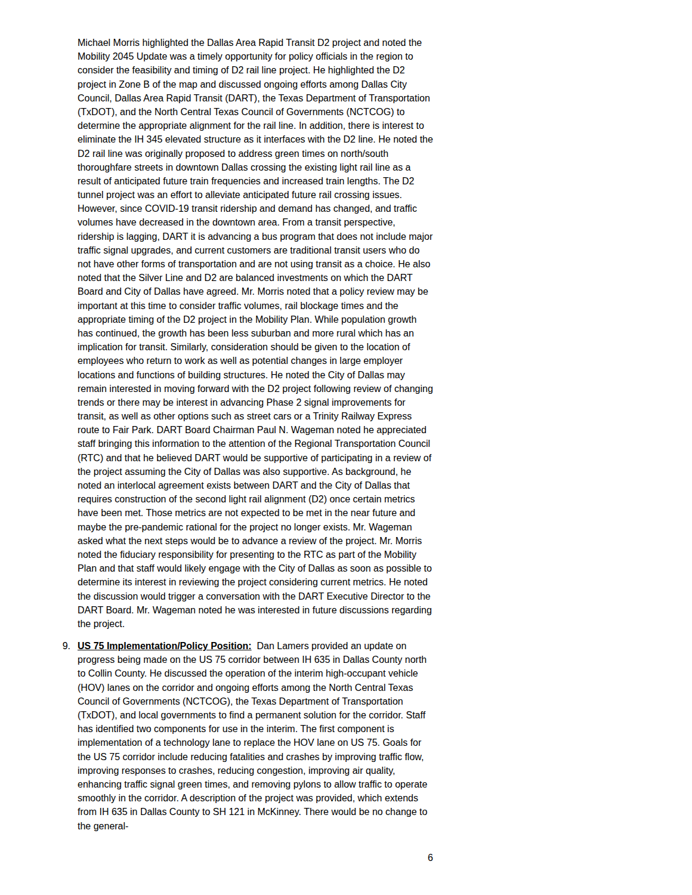Michael Morris highlighted the Dallas Area Rapid Transit D2 project and noted the Mobility 2045 Update was a timely opportunity for policy officials in the region to consider the feasibility and timing of D2 rail line project. He highlighted the D2 project in Zone B of the map and discussed ongoing efforts among Dallas City Council, Dallas Area Rapid Transit (DART), the Texas Department of Transportation (TxDOT), and the North Central Texas Council of Governments (NCTCOG) to determine the appropriate alignment for the rail line. In addition, there is interest to eliminate the IH 345 elevated structure as it interfaces with the D2 line. He noted the D2 rail line was originally proposed to address green times on north/south thoroughfare streets in downtown Dallas crossing the existing light rail line as a result of anticipated future train frequencies and increased train lengths. The D2 tunnel project was an effort to alleviate anticipated future rail crossing issues. However, since COVID-19 transit ridership and demand has changed, and traffic volumes have decreased in the downtown area. From a transit perspective, ridership is lagging, DART it is advancing a bus program that does not include major traffic signal upgrades, and current customers are traditional transit users who do not have other forms of transportation and are not using transit as a choice. He also noted that the Silver Line and D2 are balanced investments on which the DART Board and City of Dallas have agreed. Mr. Morris noted that a policy review may be important at this time to consider traffic volumes, rail blockage times and the appropriate timing of the D2 project in the Mobility Plan. While population growth has continued, the growth has been less suburban and more rural which has an implication for transit. Similarly, consideration should be given to the location of employees who return to work as well as potential changes in large employer locations and functions of building structures. He noted the City of Dallas may remain interested in moving forward with the D2 project following review of changing trends or there may be interest in advancing Phase 2 signal improvements for transit, as well as other options such as street cars or a Trinity Railway Express route to Fair Park. DART Board Chairman Paul N. Wageman noted he appreciated staff bringing this information to the attention of the Regional Transportation Council (RTC) and that he believed DART would be supportive of participating in a review of the project assuming the City of Dallas was also supportive. As background, he noted an interlocal agreement exists between DART and the City of Dallas that requires construction of the second light rail alignment (D2) once certain metrics have been met. Those metrics are not expected to be met in the near future and maybe the pre-pandemic rational for the project no longer exists. Mr. Wageman asked what the next steps would be to advance a review of the project. Mr. Morris noted the fiduciary responsibility for presenting to the RTC as part of the Mobility Plan and that staff would likely engage with the City of Dallas as soon as possible to determine its interest in reviewing the project considering current metrics. He noted the discussion would trigger a conversation with the DART Executive Director to the DART Board. Mr. Wageman noted he was interested in future discussions regarding the project.
9. US 75 Implementation/Policy Position: Dan Lamers provided an update on progress being made on the US 75 corridor between IH 635 in Dallas County north to Collin County. He discussed the operation of the interim high-occupant vehicle (HOV) lanes on the corridor and ongoing efforts among the North Central Texas Council of Governments (NCTCOG), the Texas Department of Transportation (TxDOT), and local governments to find a permanent solution for the corridor. Staff has identified two components for use in the interim. The first component is implementation of a technology lane to replace the HOV lane on US 75. Goals for the US 75 corridor include reducing fatalities and crashes by improving traffic flow, improving responses to crashes, reducing congestion, improving air quality, enhancing traffic signal green times, and removing pylons to allow traffic to operate smoothly in the corridor. A description of the project was provided, which extends from IH 635 in Dallas County to SH 121 in McKinney. There would be no change to the general-
6